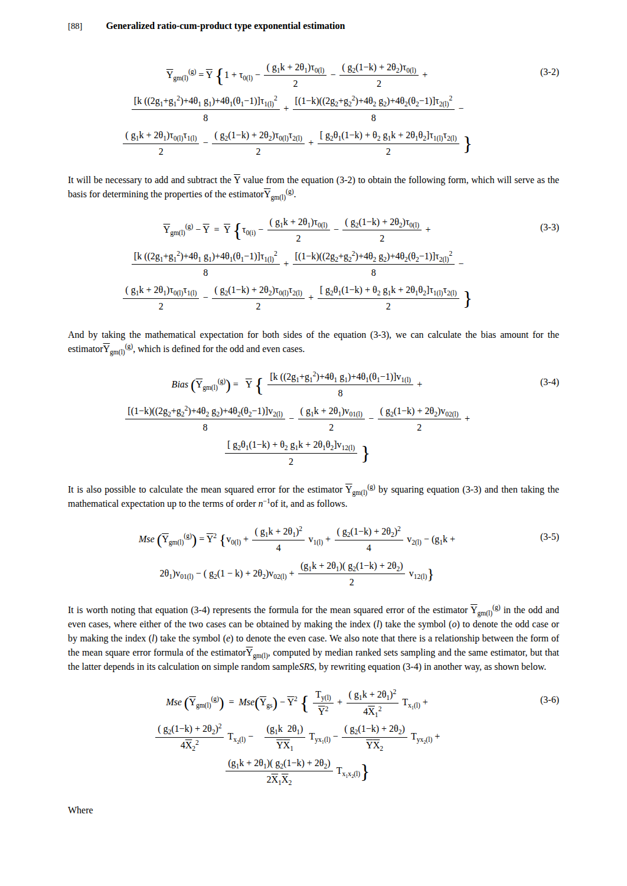[88] Generalized ratio-cum-product type exponential estimation
Ygm(l)(g) = Y {1 + τ0(l) − ( g1k + 2θ1)τ0(l) 2 − ( g2(1−k) + 2θ2)τ0(l) 2 +
[k ((2g1+g12)+4θ1 g1)+4θ1(θ1−1)]τ1(l)2 8 + [(1−k)((2g2+g22)+4θ2 g2)+4θ2(θ2−1)]τ2(l)2 8 −
( g1k + 2θ1)τ0(l)τ1(l) 2 − ( g2(1−k) + 2θ2)τ0(l)τ2(l) 2 + [ g2θ1(1−k) + θ2 g1k + 2θ1θ2]τ1(l)τ2(l) 2 }
(3-2)
It will be necessary to add and subtract the Y value from the equation (3-2) to obtain the following form, which will serve as the basis for determining the properties of the estimatorYgm(l)(g).
Ygm(l)(g) − Y = Y {τ0(i) − ( g1k + 2θ1)τ0(l) 2 − ( g2(1−k) + 2θ2)τ0(l) 2 +
[k ((2g1+g12)+4θ1 g1)+4θ1(θ1−1)]τ1(l)2 8 + [(1−k)((2g2+g22)+4θ2 g2)+4θ2(θ2−1)]τ2(l)2 8 −
( g1k + 2θ1)τ0(l)τ1(l) 2 − ( g2(1−k) + 2θ2)τ0(l)τ2(l) 2 + [ g2θ1(1−k) + θ2 g1k + 2θ1θ2]τ1(l)τ2(l) 2 }
(3-3)
And by taking the mathematical expectation for both sides of the equation (3-3), we can calculate the bias amount for the estimatorYgm(l)(g), which is defined for the odd and even cases.
Bias (Ygm(l)(g)) = Y { [k ((2g1+g12)+4θ1 g1)+4θ1(θ1−1)]v1(l) 8 +
[(1−k)((2g2+g22)+4θ2 g2)+4θ2(θ2−1)]v2(l) 8 − ( g1k + 2θ1)v01(l) 2 − ( g2(1−k) + 2θ2)v02(l) 2 +
[ g2θ1(1−k) + θ2 g1k + 2θ1θ2]v12(l) 2 }
(3-4)
It is also possible to calculate the mean squared error for the estimator Ygm(l)(g) by squaring equation (3-3) and then taking the mathematical expectation up to the terms of order n−1of it, and as follows.
Mse (Ygm(l)(g)) = Y2 {v0(l) + ( g1k + 2θ1)24 v1(l) + ( g2(1−k) + 2θ2)24 v2(l) − (g1k +
2θ1)v01(l) − ( g2(1 − k) + 2θ2)v02(l) + (g1k + 2θ1)( g2(1−k) + 2θ2) 2 v12(l)}
(3-5)
It is worth noting that equation (3-4) represents the formula for the mean squared error of the estimator Ygm(l)(g) in the odd and even cases, where either of the two cases can be obtained by making the index (l) take the symbol (o) to denote the odd case or by making the index (l) take the symbol (e) to denote the even case. We also note that there is a relationship between the form of the mean square error formula of the estimatorYgm(l), computed by median ranked sets sampling and the same estimator, but that the latter depends in its calculation on simple random sampleSRS, by rewriting equation (3-4) in another way, as shown below.
Mse (Ygm(l)(g)) = Mse(Ygs) − Y2 { Ty(l) Y2 + ( g1k + 2θ1)24X12 Tx1(l) +
( g2(1−k) + 2θ2)24X22 Tx2(l) − (g1k 2θ1) YX1 Tyx1(l) − ( g2(1−k) + 2θ2) YX2 Tyx2(l) +
(g1k + 2θ1)( g2(1−k) + 2θ2) 2X1X2 Tx1x2(l)}
(3-6)
Where